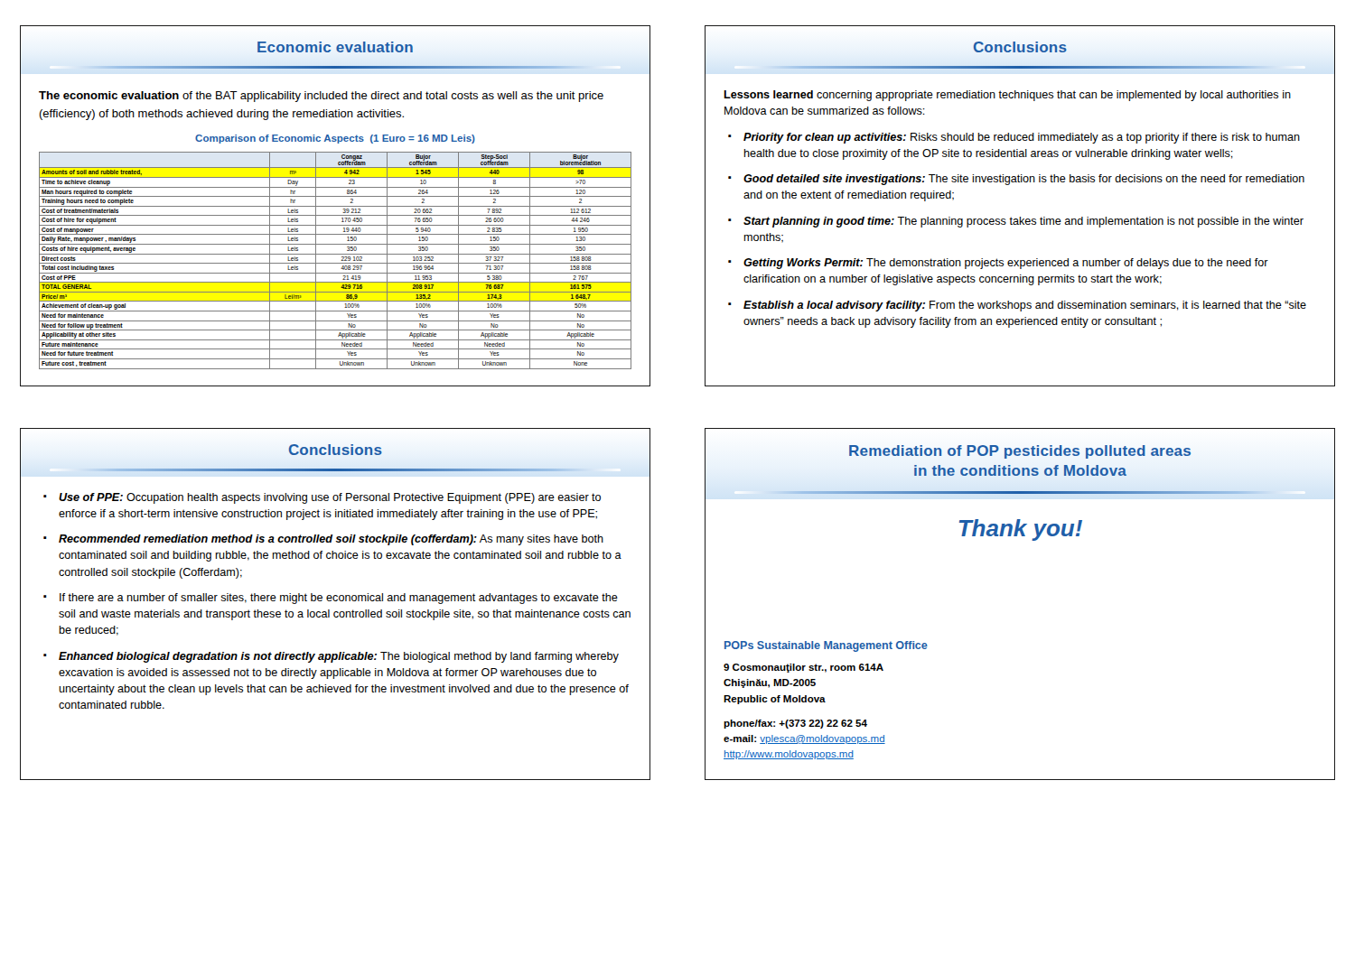Economic evaluation
The economic evaluation of the BAT applicability included the direct and total costs as well as the unit price (efficiency) of both methods achieved during the remediation activities.
Comparison of Economic Aspects (1 Euro = 16 MD Leis)
| | | Congaz cofferdam | Bujor cofferdam | Step-Soci cofferdam | Bujor bioremediation |
| --- | --- | --- | --- | --- | --- |
| Amounts of soil and rubble treated, | m³ | 4 942 | 1 545 | 440 | 98 |
| Time to achieve cleanup | Day | 23 | 10 | 8 | >70 |
| Man hours required to complete | hr | 864 | 264 | 126 | 120 |
| Training hours need to complete | hr | 2 | 2 | 2 | 2 |
| Cost of treatment/materials | Leis | 39 212 | 20 662 | 7 892 | 112 612 |
| Cost of hire for equipment | Leis | 170 450 | 76 650 | 26 600 | 44 246 |
| Cost of manpower | Leis | 19 440 | 5 940 | 2 835 | 1 950 |
| Daily Rate, manpower , man/days | Leis | 150 | 150 | 150 | 130 |
| Costs of hire equipment, average | Leis | 350 | 350 | 350 | 350 |
| Direct costs | Leis | 229 102 | 103 252 | 37 327 | 158 808 |
| Total cost including taxes | Leis | 408 297 | 196 964 | 71 307 | 158 808 |
| Cost of PPE | | 21 419 | 11 953 | 5 380 | 2 767 |
| TOTAL GENERAL | | 429 716 | 208 917 | 76 687 | 161 575 |
| Price/ m³ | Lei/m³ | 86,9 | 135,2 | 174,3 | 1 648,7 |
| Achievement of clean-up goal | | 100% | 100% | 100% | 50% |
| Need for maintenance | | Yes | Yes | Yes | No |
| Need for follow up treatment | | No | No | No | No |
| Applicability at other sites | | Applicable | Applicable | Applicable | Applicable |
| Future maintenance | | Needed | Needed | Needed | No |
| Need for future treatment | | Yes | Yes | Yes | No |
| Future cost , treatment | | Unknown | Unknown | Unknown | None |
Conclusions
Lessons learned concerning appropriate remediation techniques that can be implemented by local authorities in Moldova can be summarized as follows:
Priority for clean up activities: Risks should be reduced immediately as a top priority if there is risk to human health due to close proximity of the OP site to residential areas or vulnerable drinking water wells;
Good detailed site investigations: The site investigation is the basis for decisions on the need for remediation and on the extent of remediation required;
Start planning in good time: The planning process takes time and implementation is not possible in the winter months;
Getting Works Permit: The demonstration projects experienced a number of delays due to the need for clarification on a number of legislative aspects concerning permits to start the work;
Establish a local advisory facility: From the workshops and dissemination seminars, it is learned that the “site owners” needs a back up advisory facility from an experienced entity or consultant ;
Conclusions
Use of PPE: Occupation health aspects involving use of Personal Protective Equipment (PPE) are easier to enforce if a short-term intensive construction project is initiated immediately after training in the use of PPE;
Recommended remediation method is a controlled soil stockpile (cofferdam): As many sites have both contaminated soil and building rubble, the method of choice is to excavate the contaminated soil and rubble to a controlled soil stockpile (Cofferdam);
If there are a number of smaller sites, there might be economical and management advantages to excavate the soil and waste materials and transport these to a local controlled soil stockpile site, so that maintenance costs can be reduced;
Enhanced biological degradation is not directly applicable: The biological method by land farming whereby excavation is avoided is assessed not to be directly applicable in Moldova at former OP warehouses due to uncertainty about the clean up levels that can be achieved for the investment involved and due to the presence of contaminated rubble.
Remediation of POP pesticides polluted areas
in the conditions of Moldova
Thank you!
POPs Sustainable Management Office
9 Cosmonauţilor str., room 614A
Chişinău, MD-2005
Republic of Moldova
phone/fax: +(373 22) 22 62 54
e-mail: vplesca@moldovapops.md
http://www.moldovapops.md